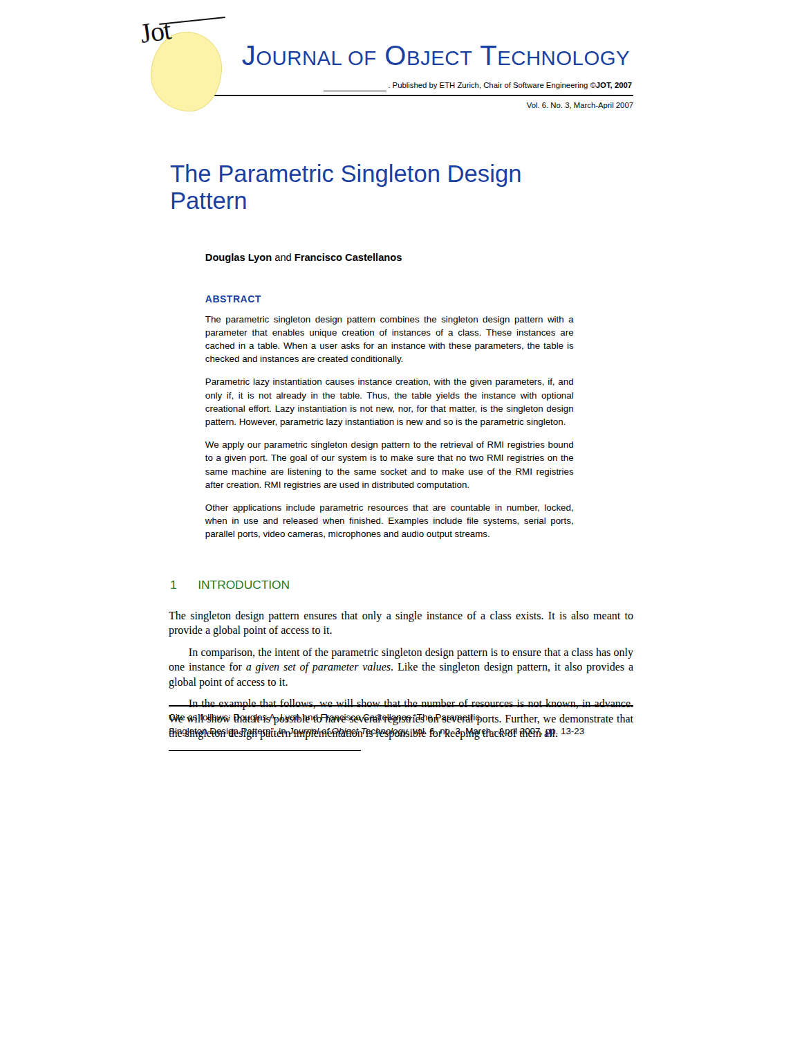Jot
JOURNAL OF OBJECT TECHNOLOGY
. Published by ETH Zurich, Chair of Software Engineering ©JOT, 2007
Vol. 6. No. 3, March-April 2007
The Parametric Singleton Design Pattern
Douglas Lyon and Francisco Castellanos
ABSTRACT
The parametric singleton design pattern combines the singleton design pattern with a parameter that enables unique creation of instances of a class. These instances are cached in a table. When a user asks for an instance with these parameters, the table is checked and instances are created conditionally.
Parametric lazy instantiation causes instance creation, with the given parameters, if, and only if, it is not already in the table. Thus, the table yields the instance with optional creational effort. Lazy instantiation is not new, nor, for that matter, is the singleton design pattern. However, parametric lazy instantiation is new and so is the parametric singleton.
We apply our parametric singleton design pattern to the retrieval of RMI registries bound to a given port. The goal of our system is to make sure that no two RMI registries on the same machine are listening to the same socket and to make use of the RMI registries after creation. RMI registries are used in distributed computation.
Other applications include parametric resources that are countable in number, locked, when in use and released when finished. Examples include file systems, serial ports, parallel ports, video cameras, microphones and audio output streams.
1 INTRODUCTION
The singleton design pattern ensures that only a single instance of a class exists. It is also meant to provide a global point of access to it.
In comparison, the intent of the parametric singleton design pattern is to ensure that a class has only one instance for a given set of parameter values. Like the singleton design pattern, it also provides a global point of access to it.
In the example that follows, we will show that the number of resources is not known, in advance. We will show that it is possible to have several registries on several ports. Further, we demonstrate that the singleton design pattern implementation is responsible for keeping track of them all.
Cite as follows: Douglas A. Lyon and Francisco Castellanos “The Parametric
Singleton Design Pattern”, in Journal of Object Technology, vol. 6. no. 3, March - April 2007, pp. 13-23